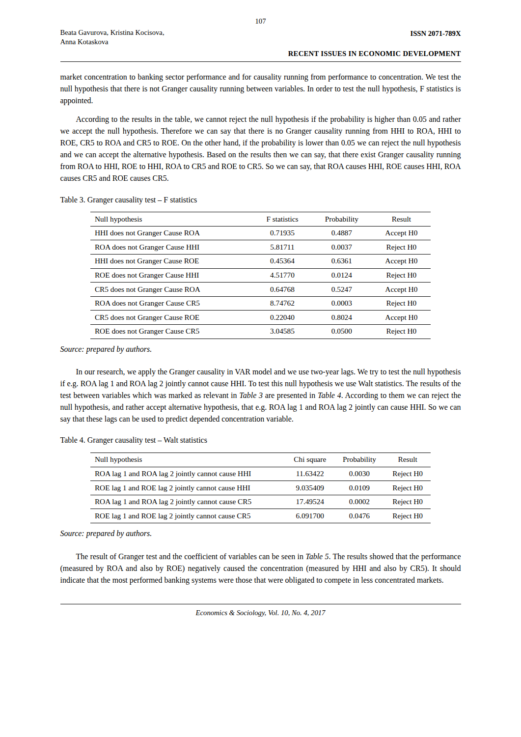107
Beata Gavurova, Kristina Kocisova,
Anna Kotaskova
ISSN 2071-789X
RECENT ISSUES IN ECONOMIC DEVELOPMENT
market concentration to banking sector performance and for causality running from performance to concentration. We test the null hypothesis that there is not Granger causality running between variables. In order to test the null hypothesis, F statistics is appointed.
According to the results in the table, we cannot reject the null hypothesis if the probability is higher than 0.05 and rather we accept the null hypothesis. Therefore we can say that there is no Granger causality running from HHI to ROA, HHI to ROE, CR5 to ROA and CR5 to ROE. On the other hand, if the probability is lower than 0.05 we can reject the null hypothesis and we can accept the alternative hypothesis. Based on the results then we can say, that there exist Granger causality running from ROA to HHI, ROE to HHI, ROA to CR5 and ROE to CR5. So we can say, that ROA causes HHI, ROE causes HHI, ROA causes CR5 and ROE causes CR5.
Table 3. Granger causality test – F statistics
| Null hypothesis | F statistics | Probability | Result |
| --- | --- | --- | --- |
| HHI does not Granger Cause ROA | 0.71935 | 0.4887 | Accept H0 |
| ROA does not Granger Cause HHI | 5.81711 | 0.0037 | Reject H0 |
| HHI does not Granger Cause ROE | 0.45364 | 0.6361 | Accept H0 |
| ROE does not Granger Cause HHI | 4.51770 | 0.0124 | Reject H0 |
| CR5 does not Granger Cause ROA | 0.64768 | 0.5247 | Accept H0 |
| ROA does not Granger Cause CR5 | 8.74762 | 0.0003 | Reject H0 |
| CR5 does not Granger Cause ROE | 0.22040 | 0.8024 | Accept H0 |
| ROE does not Granger Cause CR5 | 3.04585 | 0.0500 | Reject H0 |
Source: prepared by authors.
In our research, we apply the Granger causality in VAR model and we use two-year lags. We try to test the null hypothesis if e.g. ROA lag 1 and ROA lag 2 jointly cannot cause HHI. To test this null hypothesis we use Walt statistics. The results of the test between variables which was marked as relevant in Table 3 are presented in Table 4. According to them we can reject the null hypothesis, and rather accept alternative hypothesis, that e.g. ROA lag 1 and ROA lag 2 jointly can cause HHI. So we can say that these lags can be used to predict depended concentration variable.
Table 4. Granger causality test – Walt statistics
| Null hypothesis | Chi square | Probability | Result |
| --- | --- | --- | --- |
| ROA lag 1 and ROA lag 2 jointly cannot cause HHI | 11.63422 | 0.0030 | Reject H0 |
| ROE lag 1 and ROE lag 2 jointly cannot cause HHI | 9.035409 | 0.0109 | Reject H0 |
| ROA lag 1 and ROA lag 2 jointly cannot cause CR5 | 17.49524 | 0.0002 | Reject H0 |
| ROE lag 1 and ROE lag 2 jointly cannot cause CR5 | 6.091700 | 0.0476 | Reject H0 |
Source: prepared by authors.
The result of Granger test and the coefficient of variables can be seen in Table 5. The results showed that the performance (measured by ROA and also by ROE) negatively caused the concentration (measured by HHI and also by CR5). It should indicate that the most performed banking systems were those that were obligated to compete in less concentrated markets.
Economics & Sociology, Vol. 10, No. 4, 2017